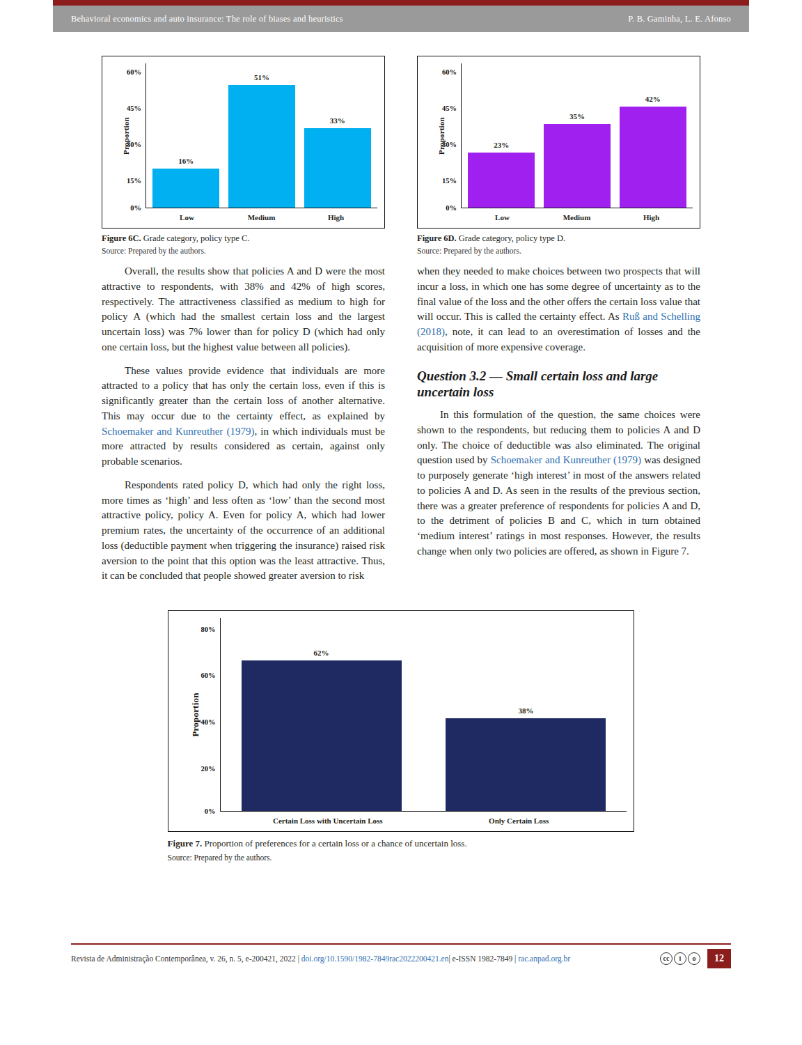Behavioral economics and auto insurance: The role of biases and heuristics
P. B. Gaminha, L. E. Afonso
Proportion
60%
45%
30%
15%
0%
16%
51%
33%
Low Medium High
Figure 6C. Grade category, policy type C.
Source: Prepared by the authors.
Proportion
60%
45%
30%
15%
0%
23%
35%
42%
Low Medium High
Figure 6D. Grade category, policy type D.
Source: Prepared by the authors.
Overall, the results show that policies A and D were the most attractive to respondents, with 38% and 42% of high scores, respectively. The attractiveness classified as medium to high for policy A (which had the smallest certain loss and the largest uncertain loss) was 7% lower than for policy D (which had only one certain loss, but the highest value between all policies).
These values provide evidence that individuals are more attracted to a policy that has only the certain loss, even if this is significantly greater than the certain loss of another alternative. This may occur due to the certainty effect, as explained by Schoemaker and Kunreuther (1979), in which individuals must be more attracted by results considered as certain, against only probable scenarios.
Respondents rated policy D, which had only the right loss, more times as ‘high’ and less often as ‘low’ than the second most attractive policy, policy A. Even for policy A, which had lower premium rates, the uncertainty of the occurrence of an additional loss (deductible payment when triggering the insurance) raised risk aversion to the point that this option was the least attractive. Thus, it can be concluded that people showed greater aversion to risk
when they needed to make choices between two prospects that will incur a loss, in which one has some degree of uncertainty as to the final value of the loss and the other offers the certain loss value that will occur. This is called the certainty effect. As Ruß and Schelling (2018), note, it can lead to an overestimation of losses and the acquisition of more expensive coverage.
Question 3.2 — Small certain loss and large uncertain loss
In this formulation of the question, the same choices were shown to the respondents, but reducing them to policies A and D only. The choice of deductible was also eliminated. The original question used by Schoemaker and Kunreuther (1979) was designed to purposely generate ‘high interest’ in most of the answers related to policies A and D. As seen in the results of the previous section, there was a greater preference of respondents for policies A and D, to the detriment of policies B and C, which in turn obtained ‘medium interest’ ratings in most responses. However, the results change when only two policies are offered, as shown in Figure 7.
Proportion
80%
60%
40%
20%
0%
62%
38%
Certain Loss with Uncertain Loss Only Certain Loss
Figure 7. Proportion of preferences for a certain loss or a chance of uncertain loss.
Source: Prepared by the authors.
Revista de Administração Contemporânea, v. 26, n. 5, e-200421, 2022 | doi.org/10.1590/1982-7849rac2022200421.en| e-ISSN 1982-7849 | rac.anpad.org.br
cc io 12